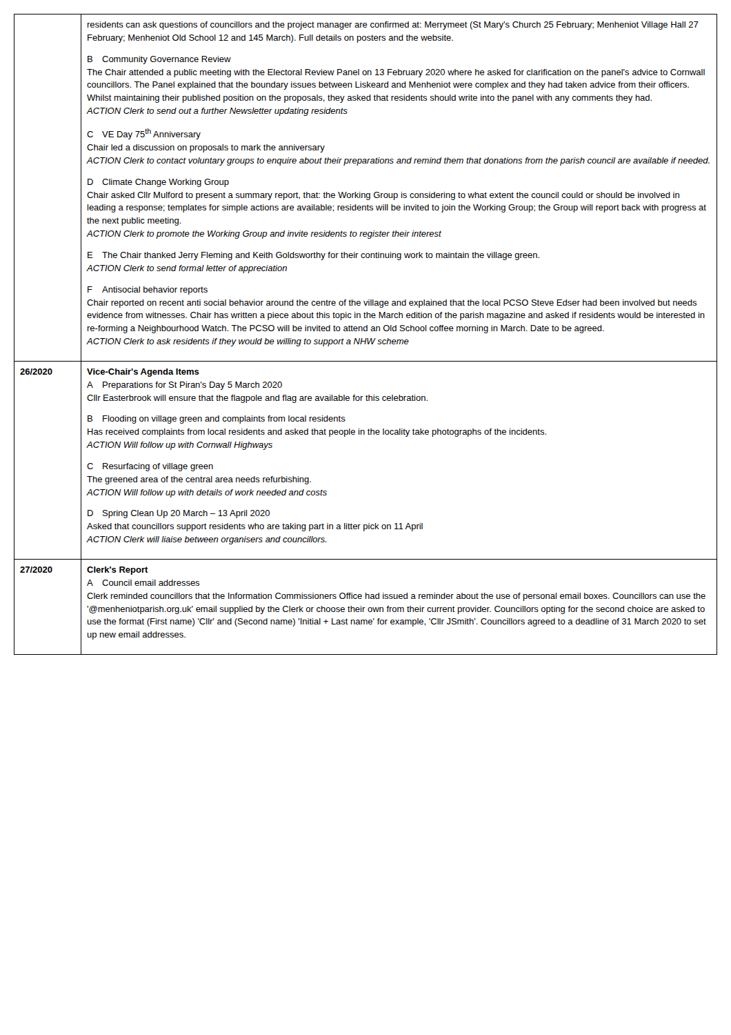| | residents can ask questions of councillors and the project manager are confirmed at: Merrymeet (St Mary's Church 25 February; Menheniot Village Hall 27 February; Menheniot Old School 12 and 145 March). Full details on posters and the website. B Community Governance Review The Chair attended a public meeting with the Electoral Review Panel on 13 February 2020 where he asked for clarification on the panel's advice to Cornwall councillors. The Panel explained that the boundary issues between Liskeard and Menheniot were complex and they had taken advice from their officers. Whilst maintaining their published position on the proposals, they asked that residents should write into the panel with any comments they had. ACTION Clerk to send out a further Newsletter updating residents C VE Day 75 th Anniversary Chair led a discussion on proposals to mark the anniversary ACTION Clerk to contact voluntary groups to enquire about their preparations and remind them that donations from the parish council are available if needed. D Climate Change Working Group Chair asked Cllr Mulford to present a summary report, that: the Working Group is considering to what extent the council could or should be involved in leading a response; templates for simple actions are available; residents will be invited to join the Working Group; the Group will report back with progress at the next public meeting. ACTION Clerk to promote the Working Group and invite residents to register their interest E The Chair thanked Jerry Fleming and Keith Goldsworthy for their continuing work to maintain the village green. ACTION Clerk to send formal letter of appreciation F Antisocial behavior reports Chair reported on recent anti social behavior around the centre of the village and explained that the local PCSO Steve Edser had been involved but needs evidence from witnesses. Chair has written a piece about this topic in the March edition of the parish magazine and asked if residents would be interested in re-forming a Neighbourhood Watch. The PCSO will be invited to attend an Old School coffee morning in March. Date to be agreed. ACTION Clerk to ask residents if they would be willing to support a NHW scheme |
| 26/2020 | Vice-Chair's Agenda Items A Preparations for St Piran's Day 5 March 2020 Cllr Easterbrook will ensure that the flagpole and flag are available for this celebration. B Flooding on village green and complaints from local residents Has received complaints from local residents and asked that people in the locality take photographs of the incidents. ACTION Will follow up with Cornwall Highways C Resurfacing of village green The greened area of the central area needs refurbishing. ACTION Will follow up with details of work needed and costs D Spring Clean Up 20 March – 13 April 2020 Asked that councillors support residents who are taking part in a litter pick on 11 April ACTION Clerk will liaise between organisers and councillors. |
| 27/2020 | Clerk's Report A Council email addresses Clerk reminded councillors that the Information Commissioners Office had issued a reminder about the use of personal email boxes. Councillors can use the '@menheniotparish.org.uk' email supplied by the Clerk or choose their own from their current provider. Councillors opting for the second choice are asked to use the format (First name) 'Cllr' and (Second name) 'Initial + Last name' for example, 'Cllr JSmith'. Councillors agreed to a deadline of 31 March 2020 to set up new email addresses. |